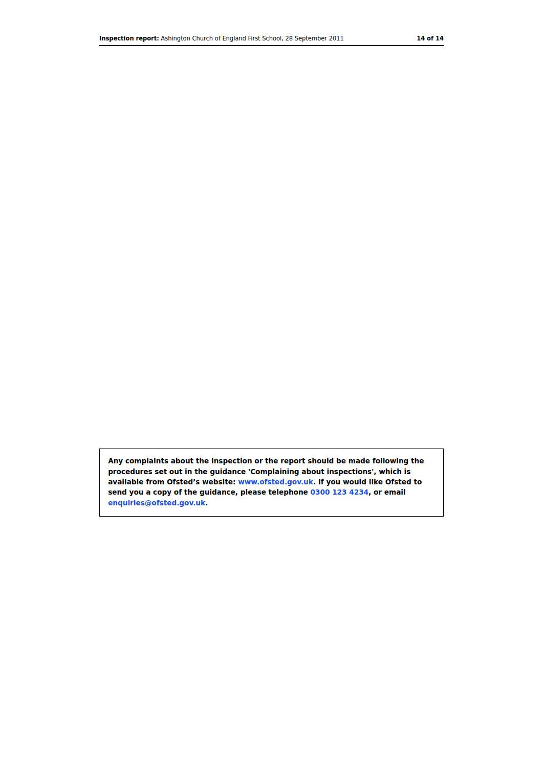Inspection report: Ashington Church of England First School, 28 September 2011
14 of 14
Any complaints about the inspection or the report should be made following the procedures set out in the guidance 'Complaining about inspections', which is available from Ofsted’s website: www.ofsted.gov.uk. If you would like Ofsted to send you a copy of the guidance, please telephone 0300 123 4234, or email enquiries@ofsted.gov.uk.